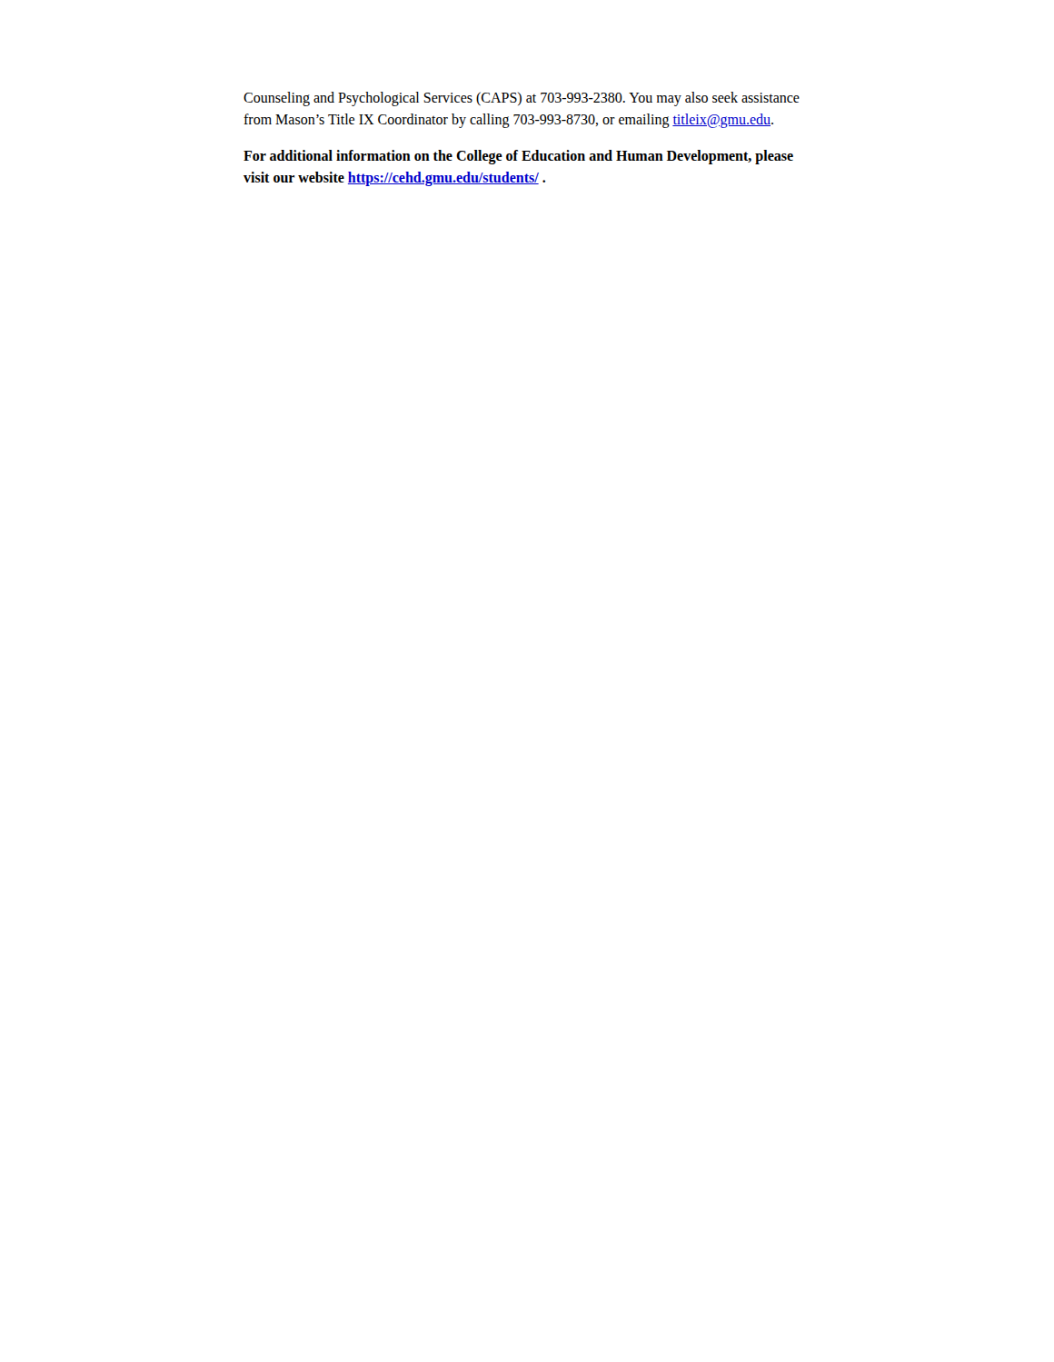Counseling and Psychological Services (CAPS) at 703-993-2380. You may also seek assistance from Mason’s Title IX Coordinator by calling 703-993-8730, or emailing titleix@gmu.edu.
For additional information on the College of Education and Human Development, please visit our website https://cehd.gmu.edu/students/ .